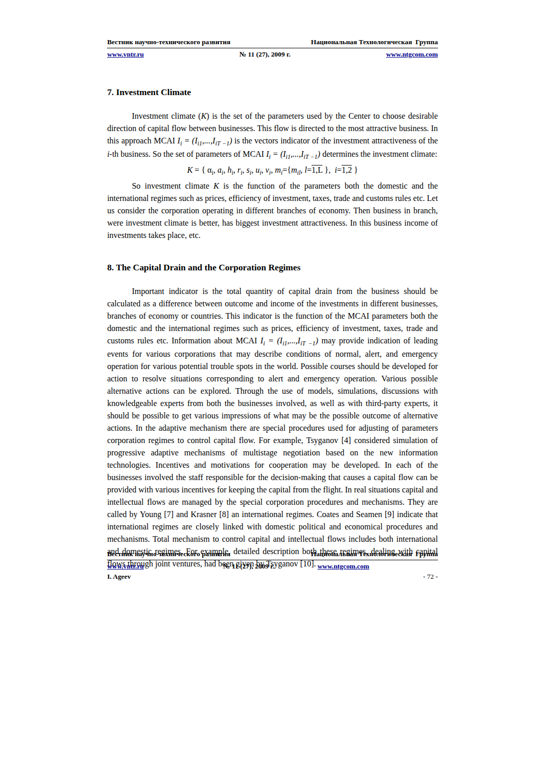Вестник научно-технического развития Национальная Технологическая Группа
www.vntr.ru № 11 (27), 2009 г. www.ntgcom.com
7. Investment Climate
Investment climate (K) is the set of the parameters used by the Center to choose desirable direction of capital flow between businesses. This flow is directed to the most attractive business. In this approach MCAI Ii = (Ii1,...,IiT −1) is the vectors indicator of the investment attractiveness of the i-th business. So the set of parameters of MCAI Ii = (Ii1,...,IiT −1) determines the investment climate:
K = { αi, ai, hi, ri, si, ui, vi, mi={mil, l=1,L }, i=1,2 }
So investment climate K is the function of the parameters both the domestic and the international regimes such as prices, efficiency of investment, taxes, trade and customs rules etc. Let us consider the corporation operating in different branches of economy. Then business in branch, were investment climate is better, has biggest investment attractiveness. In this business income of investments takes place, etc.
8. The Capital Drain and the Corporation Regimes
Important indicator is the total quantity of capital drain from the business should be calculated as a difference between outcome and income of the investments in different businesses, branches of economy or countries. This indicator is the function of the MCAI parameters both the domestic and the international regimes such as prices, efficiency of investment, taxes, trade and customs rules etc. Information about MCAI Ii = (Ii1,...,IiT −1) may provide indication of leading events for various corporations that may describe conditions of normal, alert, and emergency operation for various potential trouble spots in the world. Possible courses should be developed for action to resolve situations corresponding to alert and emergency operation. Various possible alternative actions can be explored. Through the use of models, simulations, discussions with knowledgeable experts from both the businesses involved, as well as with third-party experts, it should be possible to get various impressions of what may be the possible outcome of alternative actions. In the adaptive mechanism there are special procedures used for adjusting of parameters corporation regimes to control capital flow. For example, Tsyganov [4] considered simulation of progressive adaptive mechanisms of multistage negotiation based on the new information technologies. Incentives and motivations for cooperation may be developed. In each of the businesses involved the staff responsible for the decision-making that causes a capital flow can be provided with various incentives for keeping the capital from the flight. In real situations capital and intellectual flows are managed by the special corporation procedures and mechanisms. They are called by Young [7] and Krasner [8] an international regimes. Coates and Seamen [9] indicate that international regimes are closely linked with domestic political and economical procedures and mechanisms. Total mechanism to control capital and intellectual flows includes both international and domestic regimes. For example, detailed description both these regimes, dealing with capital flows through joint ventures, had been given by Tsyganov [10].
Вестник научно-технического развития Национальная Технологическая Группа
www.vntr.ru № 11 (27), 2009 г. www.ntgcom.com
I. Ageev - 72 -